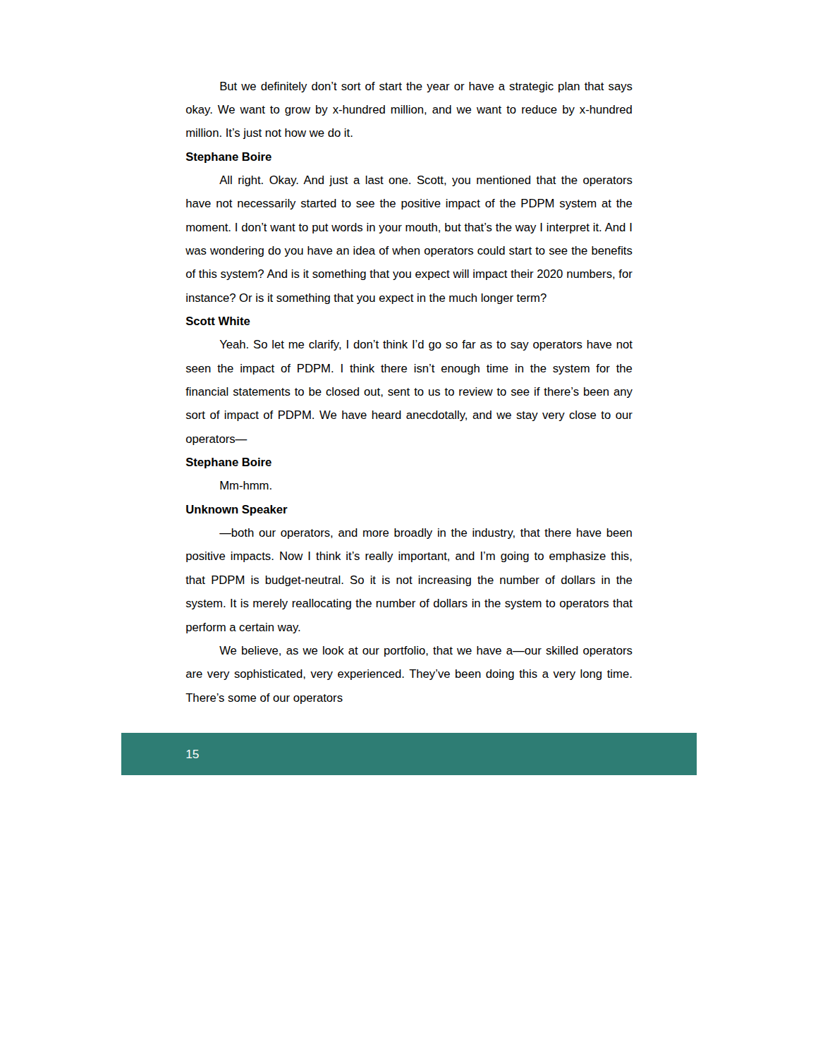But we definitely don’t sort of start the year or have a strategic plan that says okay. We want to grow by x-hundred million, and we want to reduce by x-hundred million. It’s just not how we do it.
Stephane Boire
All right. Okay. And just a last one. Scott, you mentioned that the operators have not necessarily started to see the positive impact of the PDPM system at the moment. I don’t want to put words in your mouth, but that’s the way I interpret it. And I was wondering do you have an idea of when operators could start to see the benefits of this system? And is it something that you expect will impact their 2020 numbers, for instance? Or is it something that you expect in the much longer term?
Scott White
Yeah. So let me clarify, I don’t think I’d go so far as to say operators have not seen the impact of PDPM. I think there isn’t enough time in the system for the financial statements to be closed out, sent to us to review to see if there’s been any sort of impact of PDPM. We have heard anecdotally, and we stay very close to our operators—
Stephane Boire
Mm-hmm.
Unknown Speaker
—both our operators, and more broadly in the industry, that there have been positive impacts. Now I think it’s really important, and I’m going to emphasize this, that PDPM is budget-neutral. So it is not increasing the number of dollars in the system. It is merely reallocating the number of dollars in the system to operators that perform a certain way.
We believe, as we look at our portfolio, that we have a—our skilled operators are very sophisticated, very experienced. They’ve been doing this a very long time. There’s some of our operators
15